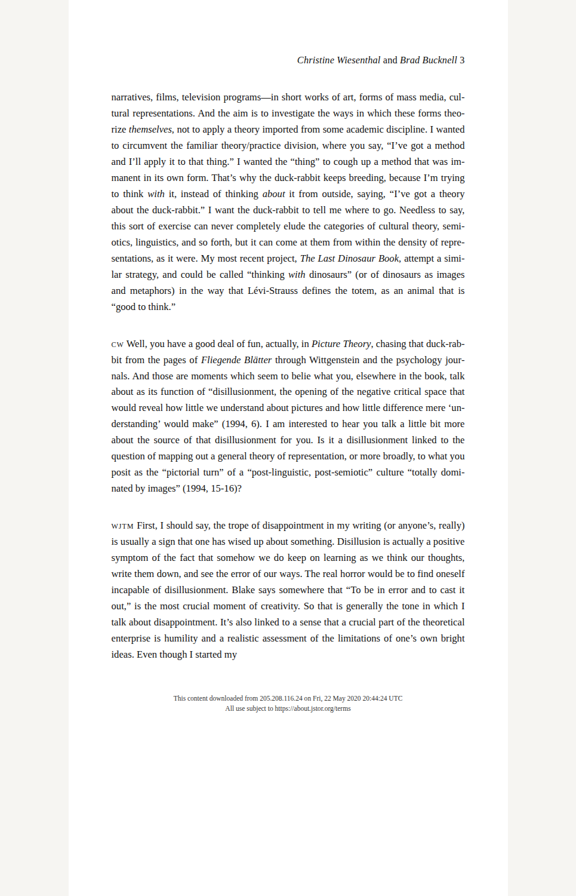Christine Wiesenthal and Brad Bucknell 3
narratives, films, television programs—in short works of art, forms of mass media, cultural representations. And the aim is to investigate the ways in which these forms theorize themselves, not to apply a theory imported from some academic discipline. I wanted to circumvent the familiar theory/practice division, where you say, “I’ve got a method and I’ll apply it to that thing.” I wanted the “thing” to cough up a method that was immanent in its own form. That’s why the duck-rabbit keeps breeding, because I’m trying to think with it, instead of thinking about it from outside, saying, “I’ve got a theory about the duck-rabbit.” I want the duck-rabbit to tell me where to go. Needless to say, this sort of exercise can never completely elude the categories of cultural theory, semiotics, linguistics, and so forth, but it can come at them from within the density of representations, as it were. My most recent project, The Last Dinosaur Book, attempt a similar strategy, and could be called “thinking with dinosaurs” (or of dinosaurs as images and metaphors) in the way that Lévi-Strauss defines the totem, as an animal that is “good to think.”
cw Well, you have a good deal of fun, actually, in Picture Theory, chasing that duck-rabbit from the pages of Fliegende Blätter through Wittgenstein and the psychology journals. And those are moments which seem to belie what you, elsewhere in the book, talk about as its function of “disillusionment, the opening of the negative critical space that would reveal how little we understand about pictures and how little difference mere ‘understanding’ would make” (1994, 6). I am interested to hear you talk a little bit more about the source of that disillusionment for you. Is it a disillusionment linked to the question of mapping out a general theory of representation, or more broadly, to what you posit as the “pictorial turn” of a “post-linguistic, post-semiotic” culture “totally dominated by images” (1994, 15-16)?
wjtm First, I should say, the trope of disappointment in my writing (or anyone’s, really) is usually a sign that one has wised up about something. Disillusion is actually a positive symptom of the fact that somehow we do keep on learning as we think our thoughts, write them down, and see the error of our ways. The real horror would be to find oneself incapable of disillusionment. Blake says somewhere that “To be in error and to cast it out,” is the most crucial moment of creativity. So that is generally the tone in which I talk about disappointment. It’s also linked to a sense that a crucial part of the theoretical enterprise is humility and a realistic assessment of the limitations of one’s own bright ideas. Even though I started my
This content downloaded from 205.208.116.24 on Fri, 22 May 2020 20:44:24 UTC
All use subject to https://about.jstor.org/terms